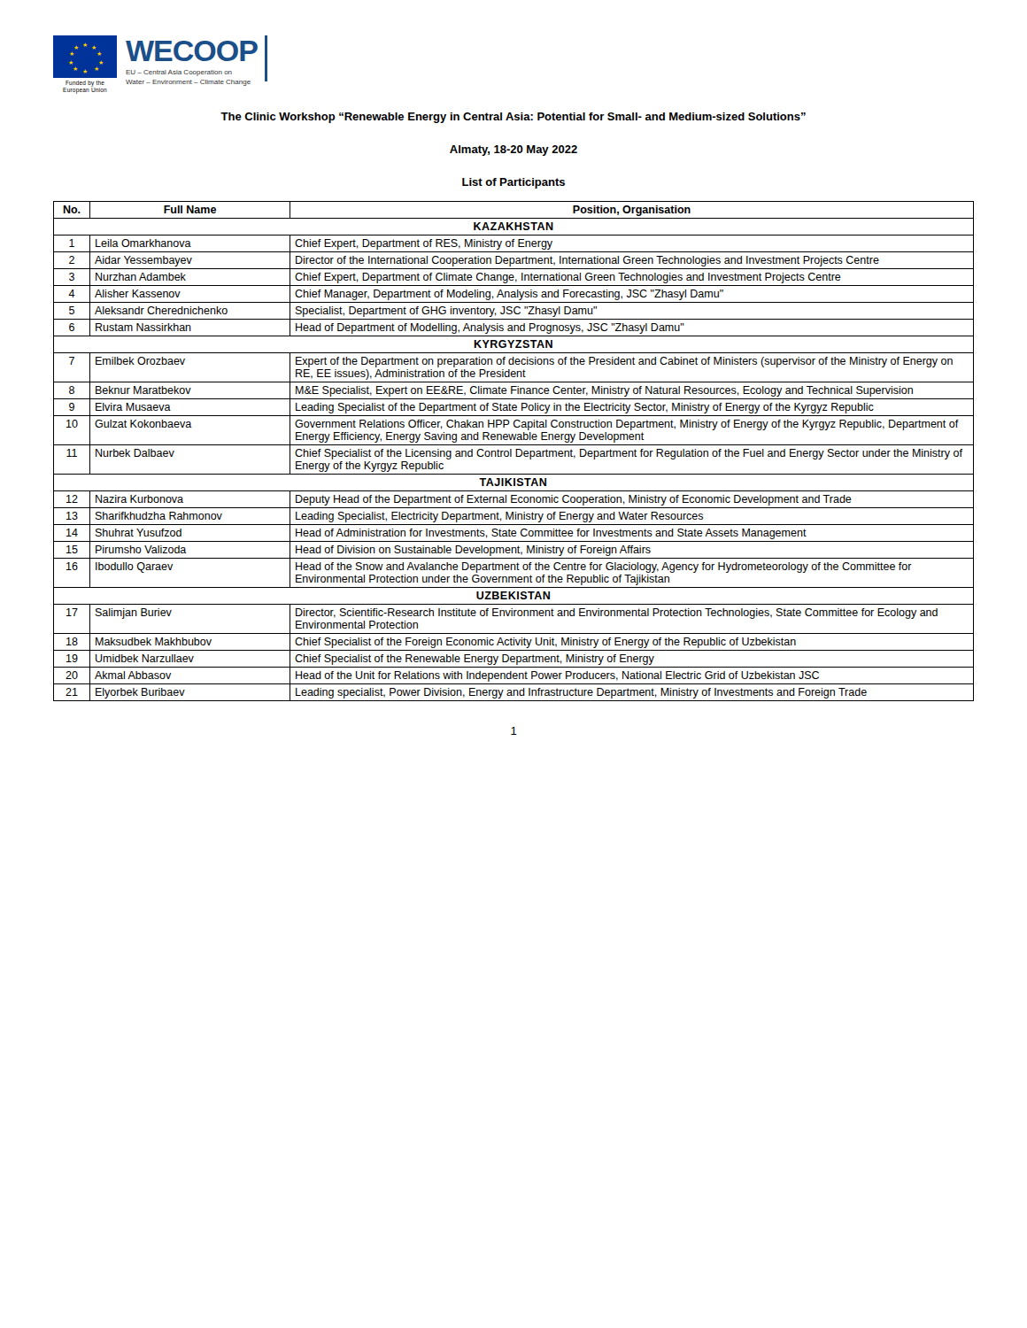★ ★ ★ ★ ★ ★ ★ ★ ★ ★
Funded by the
European Union
WECOOP
EU – Central Asia Cooperation on
Water – Environment – Climate Change
The Clinic Workshop “Renewable Energy in Central Asia: Potential for Small- and Medium-sized Solutions”
Almaty, 18-20 May 2022
List of Participants
| No. | Full Name | Position, Organisation |
| --- | --- | --- |
| KAZAKHSTAN |
| 1 | Leila Omarkhanova | Chief Expert, Department of RES, Ministry of Energy |
| 2 | Aidar Yessembayev | Director of the International Cooperation Department, International Green Technologies and Investment Projects Centre |
| 3 | Nurzhan Adambek | Chief Expert, Department of Climate Change, International Green Technologies and Investment Projects Centre |
| 4 | Alisher Kassenov | Chief Manager, Department of Modeling, Analysis and Forecasting, JSC "Zhasyl Damu" |
| 5 | Aleksandr Cherednichenko | Specialist, Department of GHG inventory, JSC "Zhasyl Damu" |
| 6 | Rustam Nassirkhan | Head of Department of Modelling, Analysis and Prognosys, JSC "Zhasyl Damu" |
| KYRGYZSTAN |
| 7 | Emilbek Orozbaev | Expert of the Department on preparation of decisions of the President and Cabinet of Ministers (supervisor of the Ministry of Energy on RE, EE issues), Administration of the President |
| 8 | Beknur Maratbekov | M&E Specialist, Expert on EE&RE, Climate Finance Center, Ministry of Natural Resources, Ecology and Technical Supervision |
| 9 | Elvira Musaeva | Leading Specialist of the Department of State Policy in the Electricity Sector, Ministry of Energy of the Kyrgyz Republic |
| 10 | Gulzat Kokonbaeva | Government Relations Officer, Chakan HPP Capital Construction Department, Ministry of Energy of the Kyrgyz Republic, Department of Energy Efficiency, Energy Saving and Renewable Energy Development |
| 11 | Nurbek Dalbaev | Chief Specialist of the Licensing and Control Department, Department for Regulation of the Fuel and Energy Sector under the Ministry of Energy of the Kyrgyz Republic |
| TAJIKISTAN |
| 12 | Nazira Kurbonova | Deputy Head of the Department of External Economic Cooperation, Ministry of Economic Development and Trade |
| 13 | Sharifkhudzha Rahmonov | Leading Specialist, Electricity Department, Ministry of Energy and Water Resources |
| 14 | Shuhrat Yusufzod | Head of Administration for Investments, State Committee for Investments and State Assets Management |
| 15 | Pirumsho Valizoda | Head of Division on Sustainable Development, Ministry of Foreign Affairs |
| 16 | Ibodullo Qaraev | Head of the Snow and Avalanche Department of the Centre for Glaciology, Agency for Hydrometeorology of the Committee for Environmental Protection under the Government of the Republic of Tajikistan |
| UZBEKISTAN |
| 17 | Salimjan Buriev | Director, Scientific-Research Institute of Environment and Environmental Protection Technologies, State Committee for Ecology and Environmental Protection |
| 18 | Maksudbek Makhbubov | Chief Specialist of the Foreign Economic Activity Unit, Ministry of Energy of the Republic of Uzbekistan |
| 19 | Umidbek Narzullaev | Chief Specialist of the Renewable Energy Department, Ministry of Energy |
| 20 | Akmal Abbasov | Head of the Unit for Relations with Independent Power Producers, National Electric Grid of Uzbekistan JSC |
| 21 | Elyorbek Buribaev | Leading specialist, Power Division, Energy and Infrastructure Department, Ministry of Investments and Foreign Trade |
1